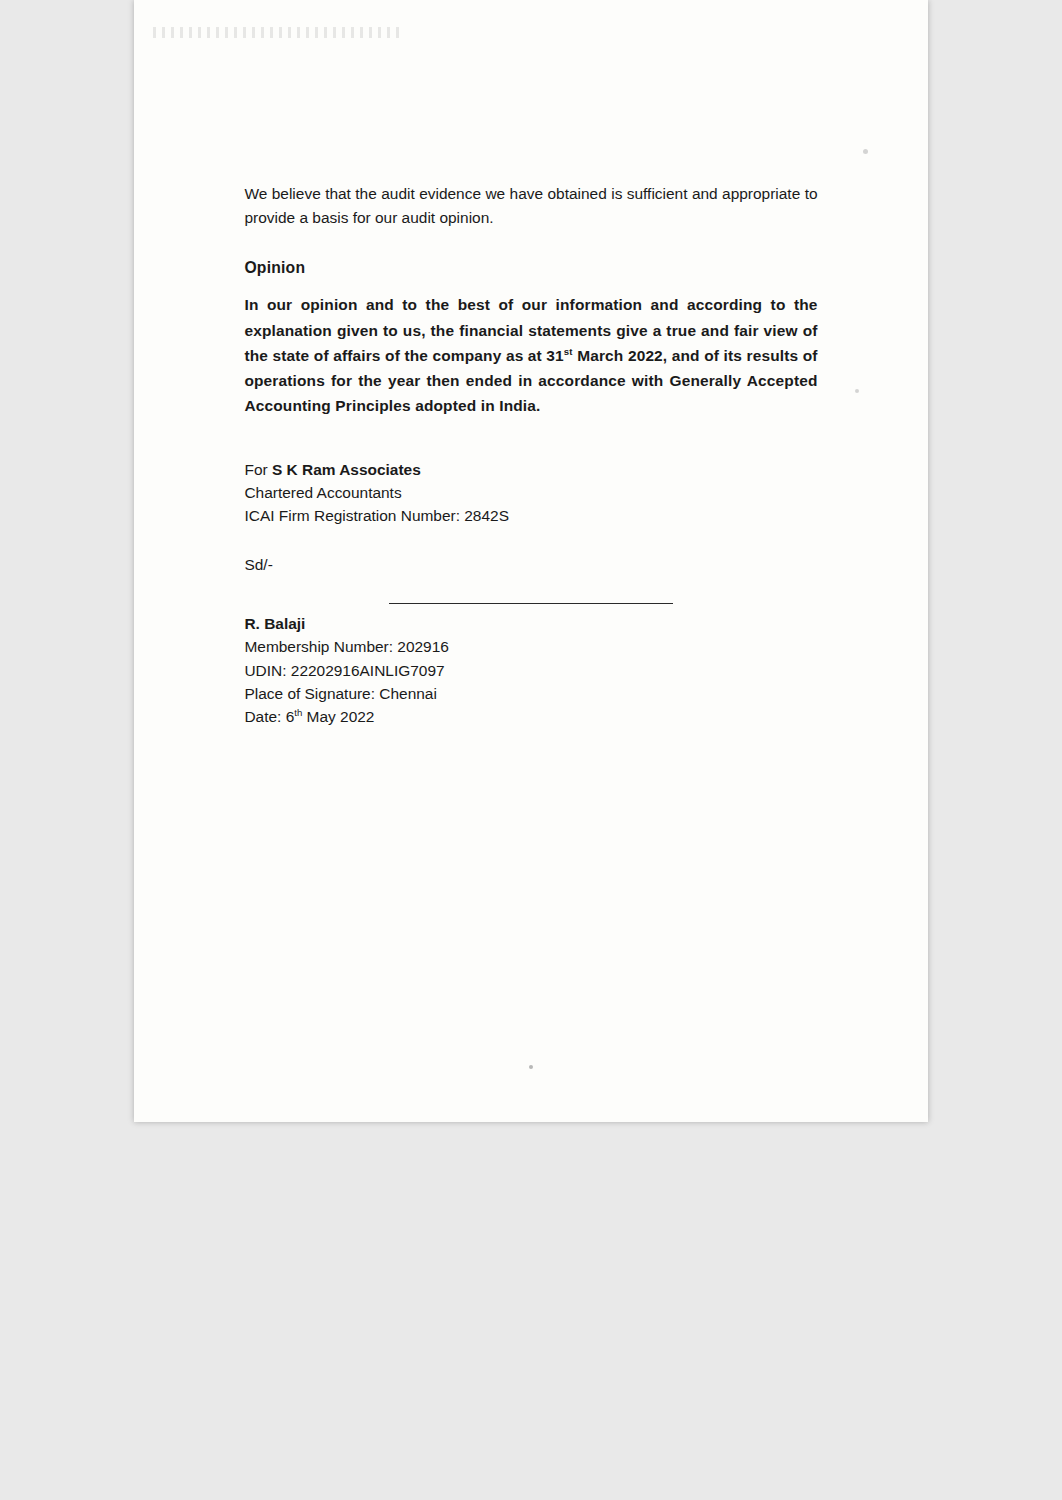We believe that the audit evidence we have obtained is sufficient and appropriate to provide a basis for our audit opinion.
Opinion
In our opinion and to the best of our information and according to the explanation given to us, the financial statements give a true and fair view of the state of affairs of the company as at 31st March 2022, and of its results of operations for the year then ended in accordance with Generally Accepted Accounting Principles adopted in India.
For S K Ram Associates
Chartered Accountants
ICAI Firm Registration Number: 2842S
Sd/-
R. Balaji Membership Number: 202916
UDIN: 22202916AINLIG7097
Place of Signature: Chennai
Date: 6th May 2022